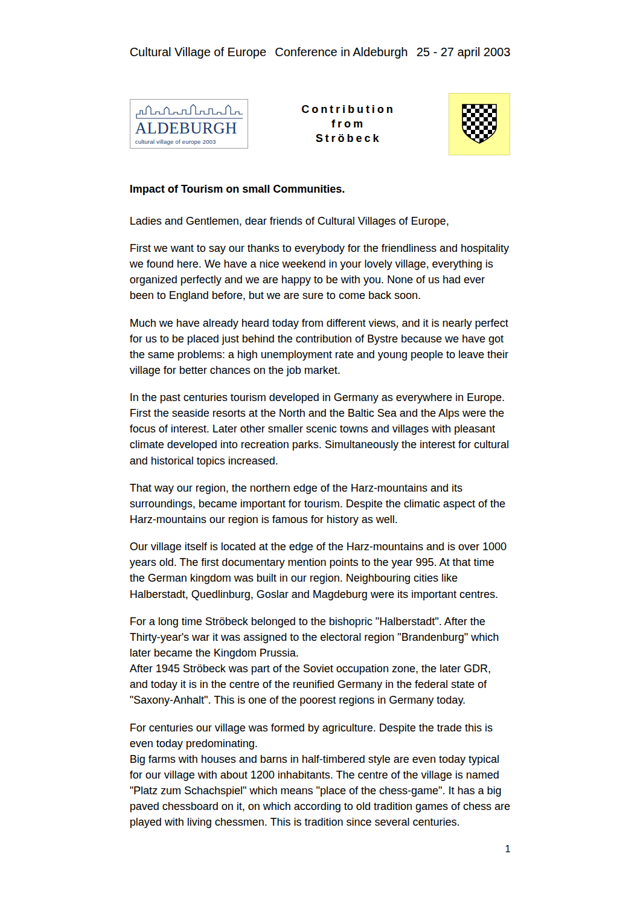Cultural Village of Europe Conference in Aldeburgh 25 - 27 april 2003
ALDEBURGH
cultural village of europe 2003
Contribution
from
Ströbeck
Impact of Tourism on small Communities.
Ladies and Gentlemen, dear friends of Cultural Villages of Europe,
First we want to say our thanks to everybody for the friendliness and hospitality we found here. We have a nice weekend in your lovely village, everything is organized perfectly and we are happy to be with you. None of us had ever been to England before, but we are sure to come back soon.
Much we have already heard today from different views, and it is nearly perfect for us to be placed just behind the contribution of Bystre because we have got the same problems: a high unemployment rate and young people to leave their village for better chances on the job market.
In the past centuries tourism developed in Germany as everywhere in Europe. First the seaside resorts at the North and the Baltic Sea and the Alps were the focus of interest. Later other smaller scenic towns and villages with pleasant climate developed into recreation parks. Simultaneously the interest for cultural and historical topics increased.
That way our region, the northern edge of the Harz-mountains and its surroundings, became important for tourism. Despite the climatic aspect of the Harz-mountains our region is famous for history as well.
Our village itself is located at the edge of the Harz-mountains and is over 1000 years old. The first documentary mention points to the year 995. At that time the German kingdom was built in our region. Neighbouring cities like Halberstadt, Quedlinburg, Goslar and Magdeburg were its important centres.
For a long time Ströbeck belonged to the bishopric "Halberstadt". After the Thirty-year's war it was assigned to the electoral region "Brandenburg" which later became the Kingdom Prussia.
After 1945 Ströbeck was part of the Soviet occupation zone, the later GDR, and today it is in the centre of the reunified Germany in the federal state of "Saxony-Anhalt". This is one of the poorest regions in Germany today.
For centuries our village was formed by agriculture. Despite the trade this is even today predominating.
Big farms with houses and barns in half-timbered style are even today typical for our village with about 1200 inhabitants. The centre of the village is named "Platz zum Schachspiel" which means "place of the chess-game". It has a big paved chessboard on it, on which according to old tradition games of chess are played with living chessmen. This is tradition since several centuries.
1